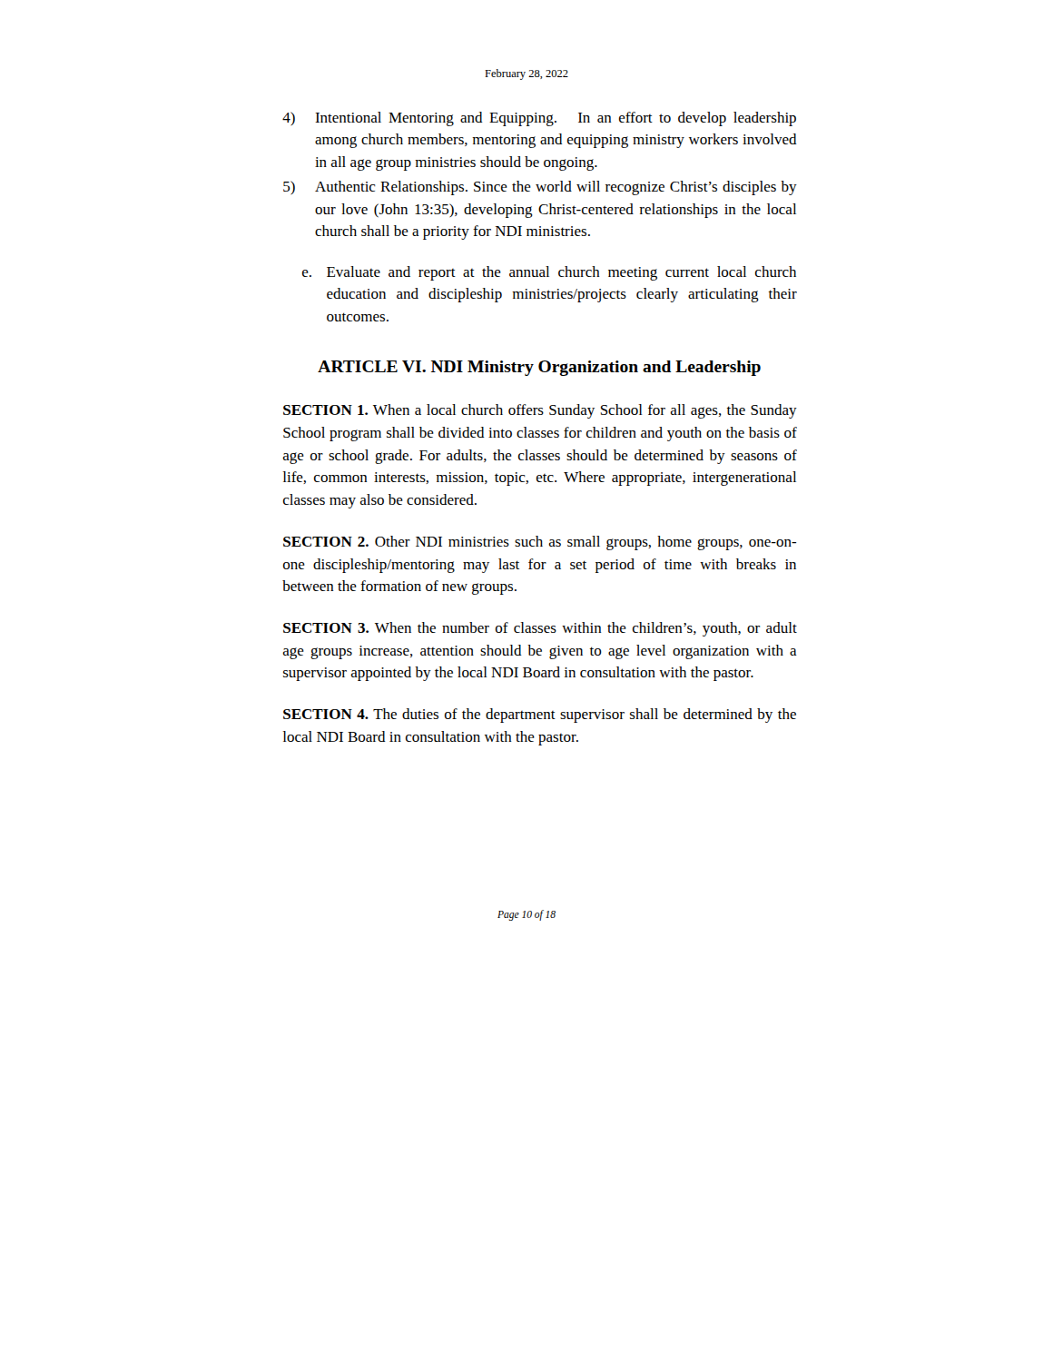February 28, 2022
4) Intentional Mentoring and Equipping. In an effort to develop leadership among church members, mentoring and equipping ministry workers involved in all age group ministries should be ongoing.
5) Authentic Relationships. Since the world will recognize Christ’s disciples by our love (John 13:35), developing Christ-centered relationships in the local church shall be a priority for NDI ministries.
e. Evaluate and report at the annual church meeting current local church education and discipleship ministries/projects clearly articulating their outcomes.
ARTICLE VI. NDI Ministry Organization and Leadership
SECTION 1. When a local church offers Sunday School for all ages, the Sunday School program shall be divided into classes for children and youth on the basis of age or school grade. For adults, the classes should be determined by seasons of life, common interests, mission, topic, etc. Where appropriate, intergenerational classes may also be considered.
SECTION 2. Other NDI ministries such as small groups, home groups, one-on-one discipleship/mentoring may last for a set period of time with breaks in between the formation of new groups.
SECTION 3. When the number of classes within the children’s, youth, or adult age groups increase, attention should be given to age level organization with a supervisor appointed by the local NDI Board in consultation with the pastor.
SECTION 4. The duties of the department supervisor shall be determined by the local NDI Board in consultation with the pastor.
Page 10 of 18